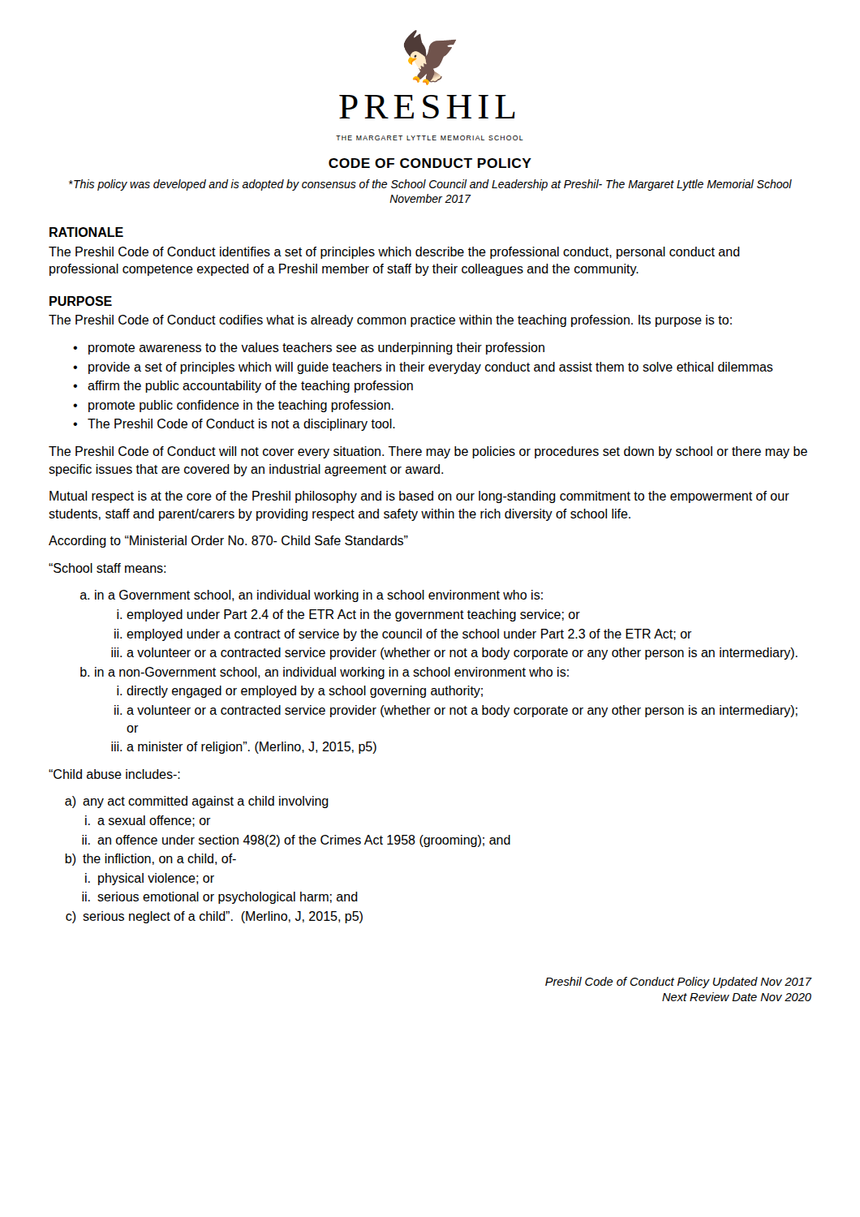🦅
PRESHIL
THE MARGARET LYTTLE MEMORIAL SCHOOL
CODE OF CONDUCT POLICY
*This policy was developed and is adopted by consensus of the School Council and Leadership at Preshil- The Margaret Lyttle Memorial School November 2017
RATIONALE
The Preshil Code of Conduct identifies a set of principles which describe the professional conduct, personal conduct and professional competence expected of a Preshil member of staff by their colleagues and the community.
PURPOSE
The Preshil Code of Conduct codifies what is already common practice within the teaching profession. Its purpose is to:
promote awareness to the values teachers see as underpinning their profession
provide a set of principles which will guide teachers in their everyday conduct and assist them to solve ethical dilemmas
affirm the public accountability of the teaching profession
promote public confidence in the teaching profession.
The Preshil Code of Conduct is not a disciplinary tool.
The Preshil Code of Conduct will not cover every situation. There may be policies or procedures set down by school or there may be specific issues that are covered by an industrial agreement or award.
Mutual respect is at the core of the Preshil philosophy and is based on our long-standing commitment to the empowerment of our students, staff and parent/carers by providing respect and safety within the rich diversity of school life.
According to “Ministerial Order No. 870- Child Safe Standards”
“School staff means:
in a Government school, an individual working in a school environment who is:
employed under Part 2.4 of the ETR Act in the government teaching service; or
employed under a contract of service by the council of the school under Part 2.3 of the ETR Act; or
a volunteer or a contracted service provider (whether or not a body corporate or any other person is an intermediary).
in a non-Government school, an individual working in a school environment who is:
directly engaged or employed by a school governing authority;
a volunteer or a contracted service provider (whether or not a body corporate or any other person is an intermediary); or
a minister of religion”. (Merlino, J, 2015, p5)
“Child abuse includes-:
a) any act committed against a child involving
i. a sexual offence; or
ii. an offence under section 498(2) of the Crimes Act 1958 (grooming); and
b) the infliction, on a child, of-
i. physical violence; or
ii. serious emotional or psychological harm; and
c) serious neglect of a child”. (Merlino, J, 2015, p5)
Preshil Code of Conduct Policy Updated Nov 2017
Next Review Date Nov 2020